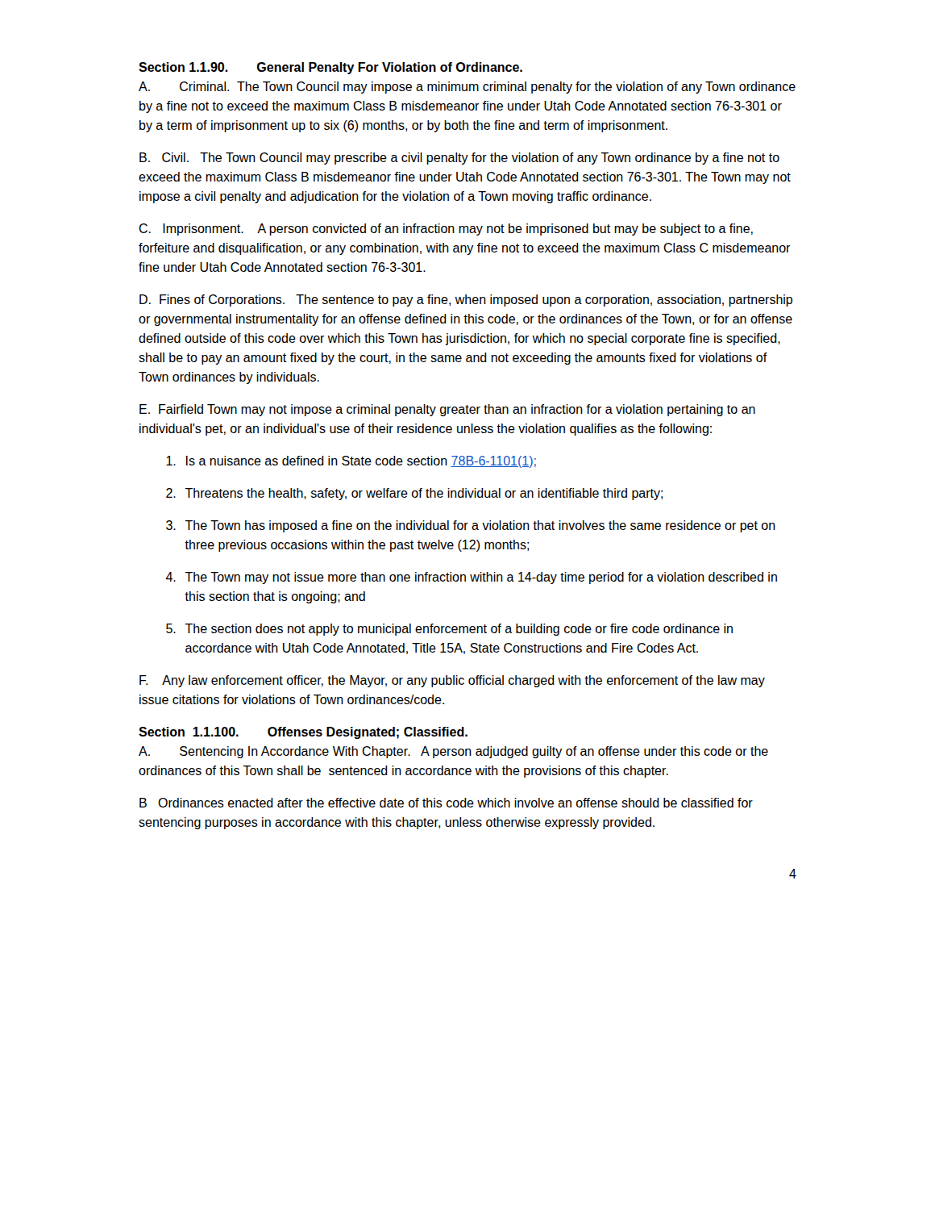Section 1.1.90. General Penalty For Violation of Ordinance.
A. Criminal. The Town Council may impose a minimum criminal penalty for the violation of any Town ordinance by a fine not to exceed the maximum Class B misdemeanor fine under Utah Code Annotated section 76-3-301 or by a term of imprisonment up to six (6) months, or by both the fine and term of imprisonment.
B. Civil. The Town Council may prescribe a civil penalty for the violation of any Town ordinance by a fine not to exceed the maximum Class B misdemeanor fine under Utah Code Annotated section 76-3-301. The Town may not impose a civil penalty and adjudication for the violation of a Town moving traffic ordinance.
C. Imprisonment. A person convicted of an infraction may not be imprisoned but may be subject to a fine, forfeiture and disqualification, or any combination, with any fine not to exceed the maximum Class C misdemeanor fine under Utah Code Annotated section 76-3-301.
D. Fines of Corporations. The sentence to pay a fine, when imposed upon a corporation, association, partnership or governmental instrumentality for an offense defined in this code, or the ordinances of the Town, or for an offense defined outside of this code over which this Town has jurisdiction, for which no special corporate fine is specified, shall be to pay an amount fixed by the court, in the same and not exceeding the amounts fixed for violations of Town ordinances by individuals.
E. Fairfield Town may not impose a criminal penalty greater than an infraction for a violation pertaining to an individual's pet, or an individual's use of their residence unless the violation qualifies as the following:
Is a nuisance as defined in State code section 78B-6-1101(1);
Threatens the health, safety, or welfare of the individual or an identifiable third party;
The Town has imposed a fine on the individual for a violation that involves the same residence or pet on three previous occasions within the past twelve (12) months;
The Town may not issue more than one infraction within a 14-day time period for a violation described in this section that is ongoing; and
The section does not apply to municipal enforcement of a building code or fire code ordinance in accordance with Utah Code Annotated, Title 15A, State Constructions and Fire Codes Act.
F. Any law enforcement officer, the Mayor, or any public official charged with the enforcement of the law may issue citations for violations of Town ordinances/code.
Section 1.1.100. Offenses Designated; Classified.
A. Sentencing In Accordance With Chapter. A person adjudged guilty of an offense under this code or the ordinances of this Town shall be sentenced in accordance with the provisions of this chapter.
B Ordinances enacted after the effective date of this code which involve an offense should be classified for sentencing purposes in accordance with this chapter, unless otherwise expressly provided.
4